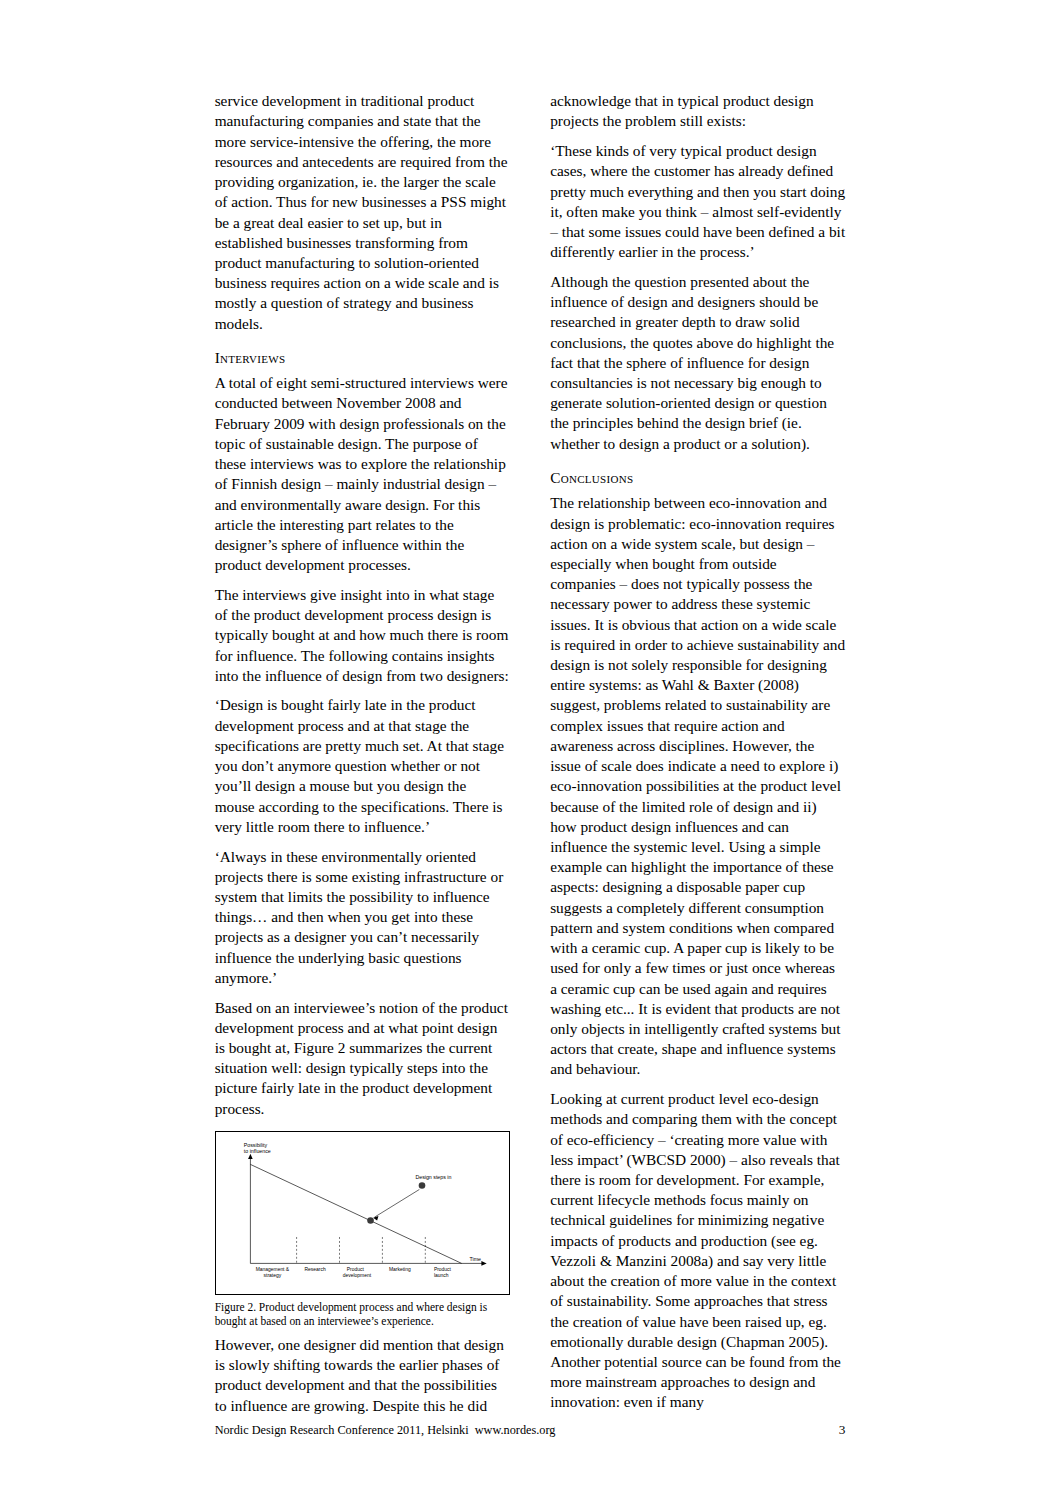service development in traditional product manufacturing companies and state that the more service-intensive the offering, the more resources and antecedents are required from the providing organization, ie. the larger the scale of action. Thus for new businesses a PSS might be a great deal easier to set up, but in established businesses transforming from product manufacturing to solution-oriented business requires action on a wide scale and is mostly a question of strategy and business models.
Interviews
A total of eight semi-structured interviews were conducted between November 2008 and February 2009 with design professionals on the topic of sustainable design. The purpose of these interviews was to explore the relationship of Finnish design – mainly industrial design – and environmentally aware design. For this article the interesting part relates to the designer’s sphere of influence within the product development processes.
The interviews give insight into in what stage of the product development process design is typically bought at and how much there is room for influence. The following contains insights into the influence of design from two designers:
‘Design is bought fairly late in the product development process and at that stage the specifications are pretty much set. At that stage you don’t anymore question whether or not you’ll design a mouse but you design the mouse according to the specifications. There is very little room there to influence.’
‘Always in these environmentally oriented projects there is some existing infrastructure or system that limits the possibility to influence things… and then when you get into these projects as a designer you can’t necessarily influence the underlying basic questions anymore.’
Based on an interviewee’s notion of the product development process and at what point design is bought at, Figure 2 summarizes the current situation well: design typically steps into the picture fairly late in the product development process.
Possibility to influence Time Design steps in Management & strategy Research Product development Marketing Product launch
Figure 2. Product development process and where design is bought at based on an interviewee’s experience.
However, one designer did mention that design is slowly shifting towards the earlier phases of product development and that the possibilities to influence are growing. Despite this he did acknowledge that in typical product design projects the problem still exists:
‘These kinds of very typical product design cases, where the customer has already defined pretty much everything and then you start doing it, often make you think – almost self-evidently – that some issues could have been defined a bit differently earlier in the process.’
Although the question presented about the influence of design and designers should be researched in greater depth to draw solid conclusions, the quotes above do highlight the fact that the sphere of influence for design consultancies is not necessary big enough to generate solution-oriented design or question the principles behind the design brief (ie. whether to design a product or a solution).
Conclusions
The relationship between eco-innovation and design is problematic: eco-innovation requires action on a wide system scale, but design – especially when bought from outside companies – does not typically possess the necessary power to address these systemic issues. It is obvious that action on a wide scale is required in order to achieve sustainability and design is not solely responsible for designing entire systems: as Wahl & Baxter (2008) suggest, problems related to sustainability are complex issues that require action and awareness across disciplines. However, the issue of scale does indicate a need to explore i) eco-innovation possibilities at the product level because of the limited role of design and ii) how product design influences and can influence the systemic level. Using a simple example can highlight the importance of these aspects: designing a disposable paper cup suggests a completely different consumption pattern and system conditions when compared with a ceramic cup. A paper cup is likely to be used for only a few times or just once whereas a ceramic cup can be used again and requires washing etc... It is evident that products are not only objects in intelligently crafted systems but actors that create, shape and influence systems and behaviour.
Looking at current product level eco-design methods and comparing them with the concept of eco-efficiency – ‘creating more value with less impact’ (WBCSD 2000) – also reveals that there is room for development. For example, current lifecycle methods focus mainly on technical guidelines for minimizing negative impacts of products and production (see eg. Vezzoli & Manzini 2008a) and say very little about the creation of more value in the context of sustainability. Some approaches that stress the creation of value have been raised up, eg. emotionally durable design (Chapman 2005). Another potential source can be found from the more mainstream approaches to design and innovation: even if many
Nordic Design Research Conference 2011, Helsinki www.nordes.org 3